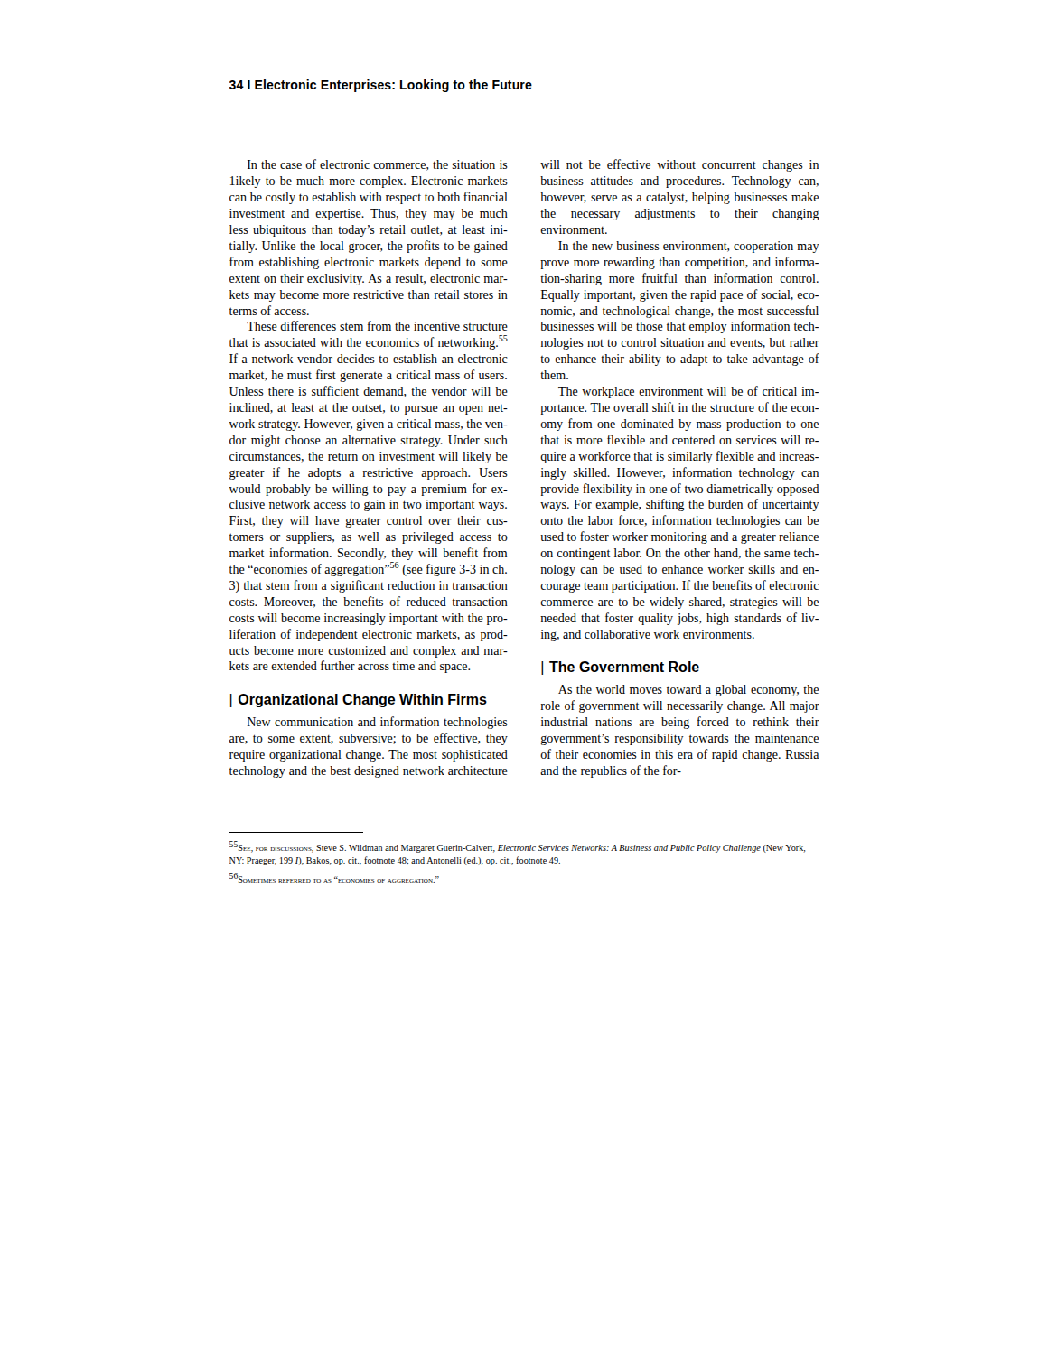34 I Electronic Enterprises: Looking to the Future
In the case of electronic commerce, the situation is 1ikely to be much more complex. Electronic markets can be costly to establish with respect to both financial investment and expertise. Thus, they may be much less ubiquitous than today’s retail outlet, at least initially. Unlike the local grocer, the profits to be gained from establishing electronic markets depend to some extent on their exclusivity. As a result, electronic markets may become more restrictive than retail stores in terms of access.
These differences stem from the incentive structure that is associated with the economics of networking.55 If a network vendor decides to establish an electronic market, he must first generate a critical mass of users. Unless there is sufficient demand, the vendor will be inclined, at least at the outset, to pursue an open network strategy. However, given a critical mass, the vendor might choose an alternative strategy. Under such circumstances, the return on investment will likely be greater if he adopts a restrictive approach. Users would probably be willing to pay a premium for exclusive network access to gain in two important ways. First, they will have greater control over their customers or suppliers, as well as privileged access to market information. Secondly, they will benefit from the “economies of aggregation”56 (see figure 3-3 in ch. 3) that stem from a significant reduction in transaction costs. Moreover, the benefits of reduced transaction costs will become increasingly important with the proliferation of independent electronic markets, as products become more customized and complex and markets are extended further across time and space.
|Organizational Change Within Firms
New communication and information technologies are, to some extent, subversive; to be effective, they require organizational change. The most sophisticated technology and the best designed network architecture will not be effective without concurrent changes in business attitudes and procedures. Technology can, however, serve as a catalyst, helping businesses make the necessary adjustments to their changing environment.
In the new business environment, cooperation may prove more rewarding than competition, and information-sharing more fruitful than information control. Equally important, given the rapid pace of social, economic, and technological change, the most successful businesses will be those that employ information technologies not to control situation and events, but rather to enhance their ability to adapt to take advantage of them.
The workplace environment will be of critical importance. The overall shift in the structure of the economy from one dominated by mass production to one that is more flexible and centered on services will require a workforce that is similarly flexible and increasingly skilled. However, information technology can provide flexibility in one of two diametrically opposed ways. For example, shifting the burden of uncertainty onto the labor force, information technologies can be used to foster worker monitoring and a greater reliance on contingent labor. On the other hand, the same technology can be used to enhance worker skills and encourage team participation. If the benefits of electronic commerce are to be widely shared, strategies will be needed that foster quality jobs, high standards of living, and collaborative work environments.
|The Government Role
As the world moves toward a global economy, the role of government will necessarily change. All major industrial nations are being forced to rethink their government’s responsibility towards the maintenance of their economies in this era of rapid change. Russia and the republics of the for-
55 See, for discussions, Steve S. Wildman and Margaret Guerin-Calvert, Electronic Services Networks: A Business and Public Policy Challenge (New York, NY: Praeger, 199 I), Bakos, op. cit., footnote 48; and Antonelli (ed.), op. cit., footnote 49.
56 Sometimes referred to as “economies of aggregation.”